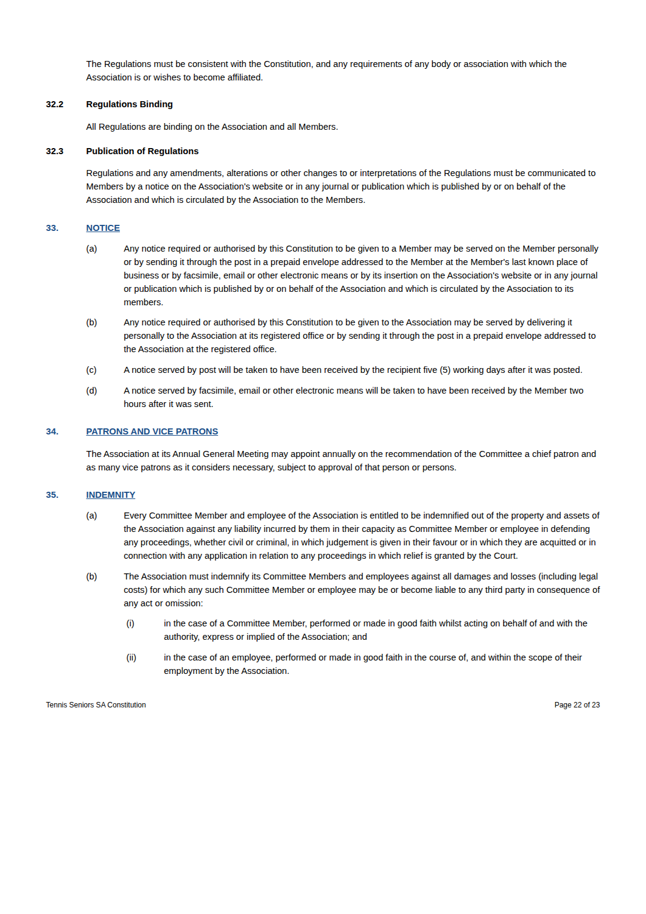The Regulations must be consistent with the Constitution, and any requirements of any body or association with which the Association is or wishes to become affiliated.
32.2 Regulations Binding
All Regulations are binding on the Association and all Members.
32.3 Publication of Regulations
Regulations and any amendments, alterations or other changes to or interpretations of the Regulations must be communicated to Members by a notice on the Association's website or in any journal or publication which is published by or on behalf of the Association and which is circulated by the Association to the Members.
33. NOTICE
(a) Any notice required or authorised by this Constitution to be given to a Member may be served on the Member personally or by sending it through the post in a prepaid envelope addressed to the Member at the Member's last known place of business or by facsimile, email or other electronic means or by its insertion on the Association's website or in any journal or publication which is published by or on behalf of the Association and which is circulated by the Association to its members.
(b) Any notice required or authorised by this Constitution to be given to the Association may be served by delivering it personally to the Association at its registered office or by sending it through the post in a prepaid envelope addressed to the Association at the registered office.
(c) A notice served by post will be taken to have been received by the recipient five (5) working days after it was posted.
(d) A notice served by facsimile, email or other electronic means will be taken to have been received by the Member two hours after it was sent.
34. PATRONS AND VICE PATRONS
The Association at its Annual General Meeting may appoint annually on the recommendation of the Committee a chief patron and as many vice patrons as it considers necessary, subject to approval of that person or persons.
35. INDEMNITY
(a) Every Committee Member and employee of the Association is entitled to be indemnified out of the property and assets of the Association against any liability incurred by them in their capacity as Committee Member or employee in defending any proceedings, whether civil or criminal, in which judgement is given in their favour or in which they are acquitted or in connection with any application in relation to any proceedings in which relief is granted by the Court.
(b) The Association must indemnify its Committee Members and employees against all damages and losses (including legal costs) for which any such Committee Member or employee may be or become liable to any third party in consequence of any act or omission:
(i) in the case of a Committee Member, performed or made in good faith whilst acting on behalf of and with the authority, express or implied of the Association; and
(ii) in the case of an employee, performed or made in good faith in the course of, and within the scope of their employment by the Association.
Tennis Seniors SA Constitution Page 22 of 23